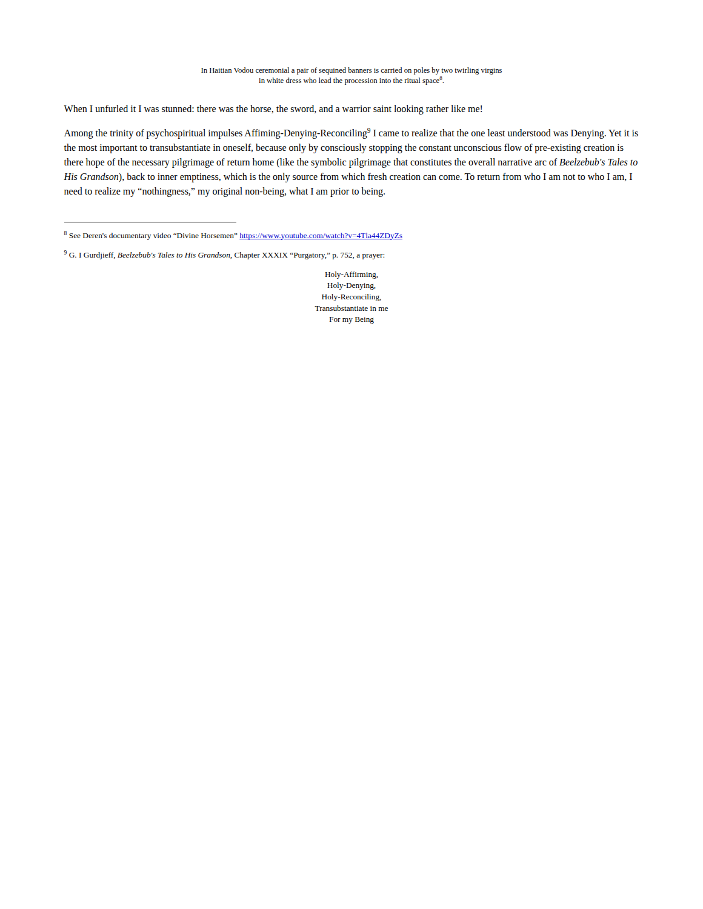In Haitian Vodou ceremonial a pair of sequined banners is carried on poles by two twirling virgins
in white dress who lead the procession into the ritual space8.
When I unfurled it I was stunned: there was the horse, the sword, and a warrior saint looking rather like me!
Among the trinity of psychospiritual impulses Affiming-Denying-Reconciling9 I came to realize that the one least understood was Denying. Yet it is the most important to transubstantiate in oneself, because only by consciously stopping the constant unconscious flow of pre-existing creation is there hope of the necessary pilgrimage of return home (like the symbolic pilgrimage that constitutes the overall narrative arc of Beelzebub's Tales to His Grandson), back to inner emptiness, which is the only source from which fresh creation can come. To return from who I am not to who I am, I need to realize my “nothingness,” my original non-being, what I am prior to being.
8 See Deren's documentary video “Divine Horsemen” https://www.youtube.com/watch?v=4Tla44ZDyZs
9 G. I Gurdjieff, Beelzebub's Tales to His Grandson, Chapter XXXIX “Purgatory,” p. 752, a prayer:
Holy-Affirming,
Holy-Denying,
Holy-Reconciling,
Transubstantiate in me
For my Being